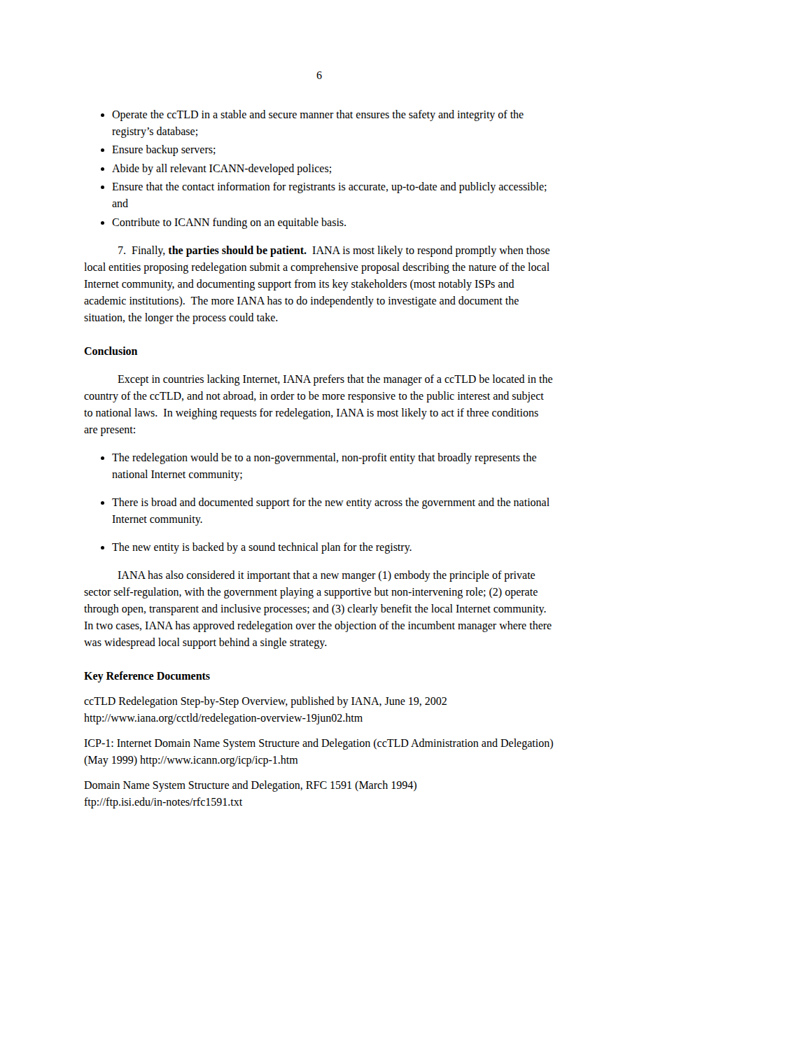6
Operate the ccTLD in a stable and secure manner that ensures the safety and integrity of the registry’s database;
Ensure backup servers;
Abide by all relevant ICANN-developed polices;
Ensure that the contact information for registrants is accurate, up-to-date and publicly accessible; and
Contribute to ICANN funding on an equitable basis.
7. Finally, the parties should be patient. IANA is most likely to respond promptly when those local entities proposing redelegation submit a comprehensive proposal describing the nature of the local Internet community, and documenting support from its key stakeholders (most notably ISPs and academic institutions). The more IANA has to do independently to investigate and document the situation, the longer the process could take.
Conclusion
Except in countries lacking Internet, IANA prefers that the manager of a ccTLD be located in the country of the ccTLD, and not abroad, in order to be more responsive to the public interest and subject to national laws. In weighing requests for redelegation, IANA is most likely to act if three conditions are present:
The redelegation would be to a non-governmental, non-profit entity that broadly represents the national Internet community;
There is broad and documented support for the new entity across the government and the national Internet community.
The new entity is backed by a sound technical plan for the registry.
IANA has also considered it important that a new manger (1) embody the principle of private sector self-regulation, with the government playing a supportive but non-intervening role; (2) operate through open, transparent and inclusive processes; and (3) clearly benefit the local Internet community. In two cases, IANA has approved redelegation over the objection of the incumbent manager where there was widespread local support behind a single strategy.
Key Reference Documents
ccTLD Redelegation Step-by-Step Overview, published by IANA, June 19, 2002
http://www.iana.org/cctld/redelegation-overview-19jun02.htm
ICP-1: Internet Domain Name System Structure and Delegation (ccTLD Administration and Delegation) (May 1999) http://www.icann.org/icp/icp-1.htm
Domain Name System Structure and Delegation, RFC 1591 (March 1994)
ftp://ftp.isi.edu/in-notes/rfc1591.txt